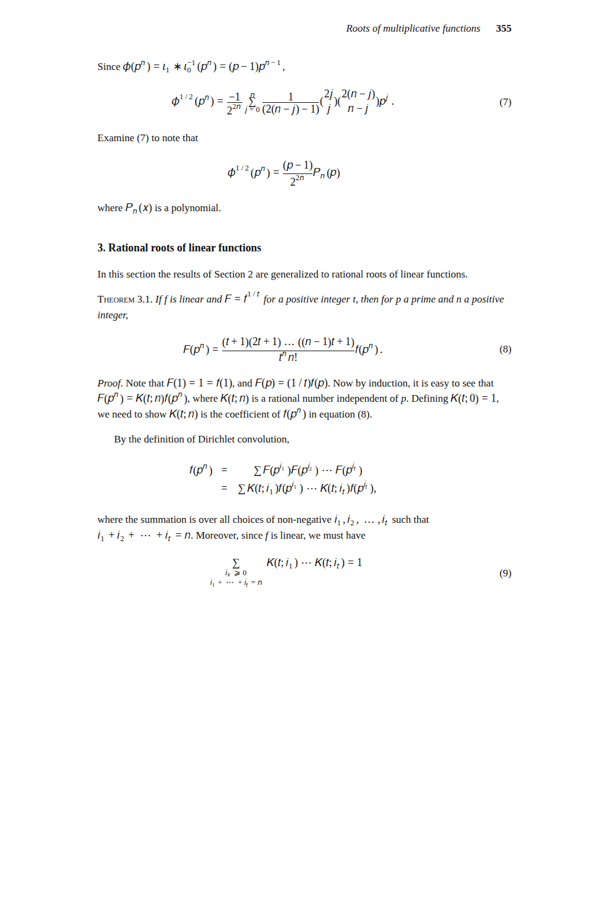Roots of multiplicative functions 355
Since ϕ(pn) = ι1 ∗ ι0−1 (pn) = (p−1) pn−1 ,
ϕ1/2 (pn) = −1 22n ∑ j=0 n 1 (2(n−j) −1) ( 2j j ) ( 2(n−j) n−j ) pj .
(7)
Examine (7) to note that
ϕ1/2 (pn) = (p−1) 22n Pn (p)
where Pn(x) is a polynomial.
3. Rational roots of linear functions
In this section the results of Section 2 are generalized to rational roots of linear functions.
Theorem 3.1. If f is linear and F=f1/t for a positive integer t, then for p a prime and n a positive integer,
F(pn) = (t+1) (2t+1) … ((n−1)t+1) tnn! f(pn) .
(8)
Proof. Note that F(1)=1=f(1) , and F(p)= (1/t) f(p) . Now by induction, it is easy to see that F(pn)= K(t;n) f(pn) , where K(t;n) is a rational number independent of p. Defining K(t;0)=1 , we need to show K(t;n) is the coefficient of f(pn) in equation (8).
By the definition of Dirichlet convolution,
f(pn) = ∑ F(pi1) F(pi2) ⋯ F(pit) = ∑ K(t;i1) f(pi1) ⋯ K(t;it) f(pit) ,
where the summation is over all choices of non-negative i1, i2, …, it such that i1+ i2+ ⋯+ it =n . Moreover, since f is linear, we must have
∑ ix⩾0 i1+⋯+it=n K(t;i1) ⋯ K(t;it) =1
(9)